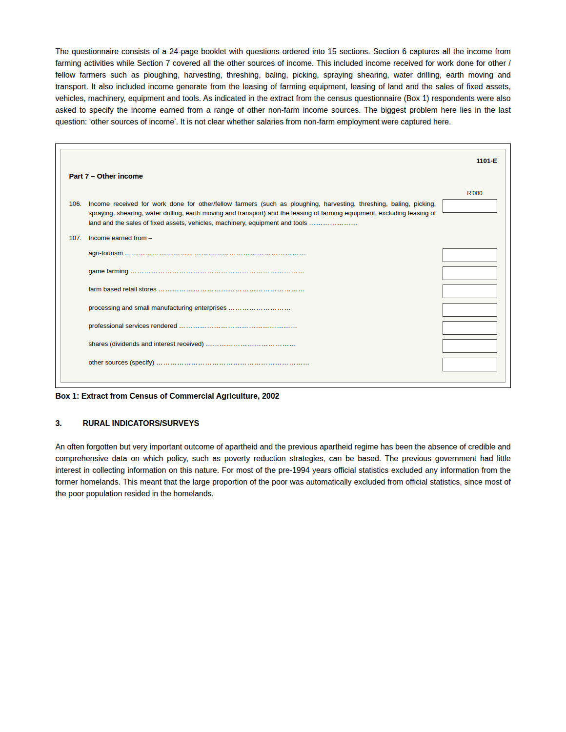The questionnaire consists of a 24-page booklet with questions ordered into 15 sections. Section 6 captures all the income from farming activities while Section 7 covered all the other sources of income. This included income received for work done for other / fellow farmers such as ploughing, harvesting, threshing, baling, picking, spraying shearing, water drilling, earth moving and transport. It also included income generate from the leasing of farming equipment, leasing of land and the sales of fixed assets, vehicles, machinery, equipment and tools. As indicated in the extract from the census questionnaire (Box 1) respondents were also asked to specify the income earned from a range of other non-farm income sources. The biggest problem here lies in the last question: ‘other sources of income’. It is not clear whether salaries from non-farm employment were captured here.
1101-E
Part 7 – Other income
R’000
106.
Income received for work done for other/fellow farmers (such as ploughing, harvesting, threshing, baling, picking, spraying, shearing, water drilling, earth moving and transport) and the leasing of farming equipment, excluding leasing of land and the sales of fixed assets, vehicles, machinery, equipment and tools …………………
107.
Income earned from –
agri-tourism ……………………………………………………………………
game farming …………………………………………………………………
farm based retail stores ………………………………………………………
processing and small manufacturing enterprises ………………………
professional services rendered ……………………………………………
shares (dividends and interest received) …………………………………
other sources (specify) …………………………………………………………
Box 1: Extract from Census of Commercial Agriculture, 2002
3. RURAL INDICATORS/SURVEYS
An often forgotten but very important outcome of apartheid and the previous apartheid regime has been the absence of credible and comprehensive data on which policy, such as poverty reduction strategies, can be based. The previous government had little interest in collecting information on this nature. For most of the pre-1994 years official statistics excluded any information from the former homelands. This meant that the large proportion of the poor was automatically excluded from official statistics, since most of the poor population resided in the homelands.